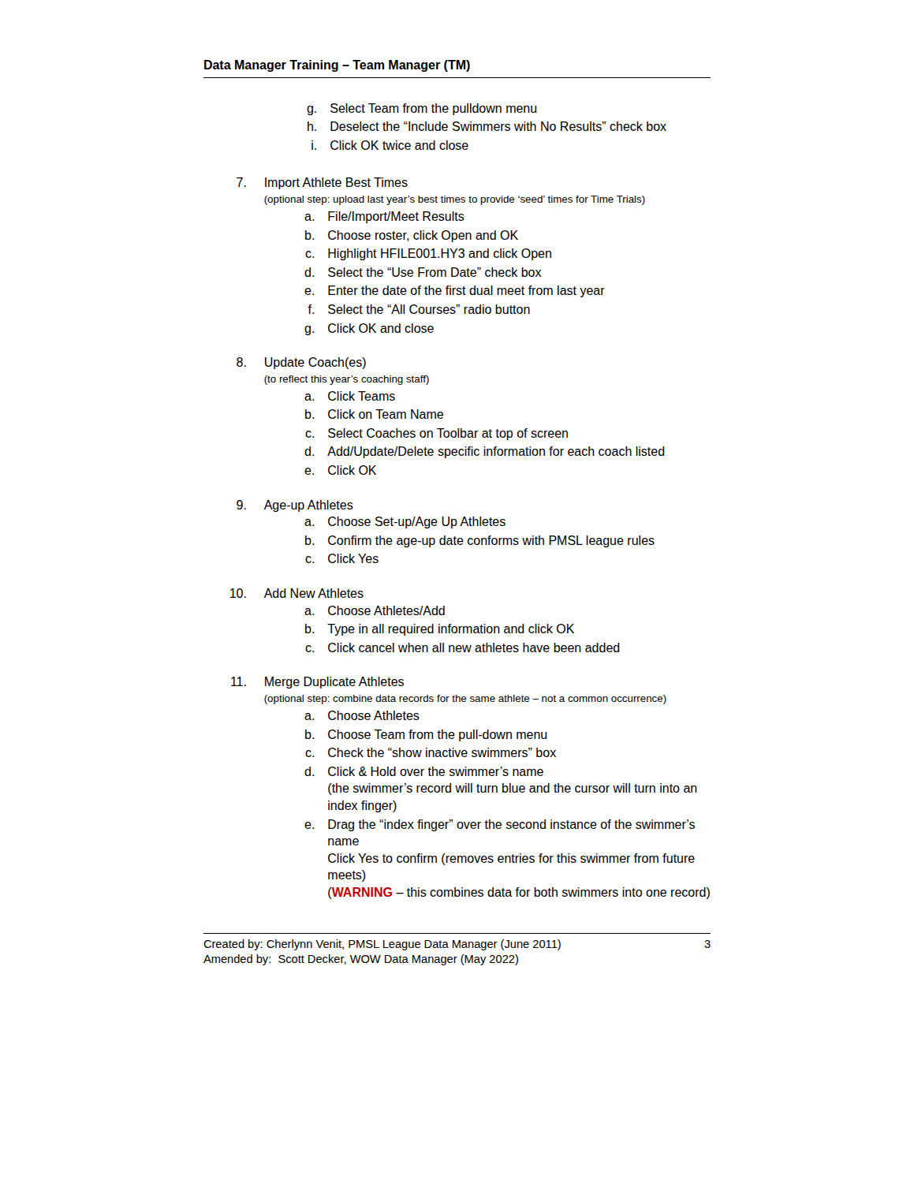Data Manager Training – Team Manager (TM)
Select Team from the pulldown menu
Deselect the “Include Swimmers with No Results” check box
Click OK twice and close
Import Athlete Best Times (optional step: upload last year’s best times to provide ‘seed’ times for Time Trials)
File/Import/Meet Results
Choose roster, click Open and OK
Highlight HFILE001.HY3 and click Open
Select the “Use From Date” check box
Enter the date of the first dual meet from last year
Select the “All Courses” radio button
Click OK and close
Update Coach(es) (to reflect this year’s coaching staff)
Click Teams
Click on Team Name
Select Coaches on Toolbar at top of screen
Add/Update/Delete specific information for each coach listed
Click OK
Age-up Athletes
Choose Set-up/Age Up Athletes
Confirm the age-up date conforms with PMSL league rules
Click Yes
Add New Athletes
Choose Athletes/Add
Type in all required information and click OK
Click cancel when all new athletes have been added
Merge Duplicate Athletes (optional step: combine data records for the same athlete – not a common occurrence)
Choose Athletes
Choose Team from the pull-down menu
Check the “show inactive swimmers” box
Click & Hold over the swimmer’s name (the swimmer’s record will turn blue and the cursor will turn into an index finger)
Drag the “index finger” over the second instance of the swimmer’s name Click Yes to confirm (removes entries for this swimmer from future meets) (WARNING – this combines data for both swimmers into one record)
3 Created by: Cherlynn Venit, PMSL League Data Manager (June 2011) Amended by: Scott Decker, WOW Data Manager (May 2022)